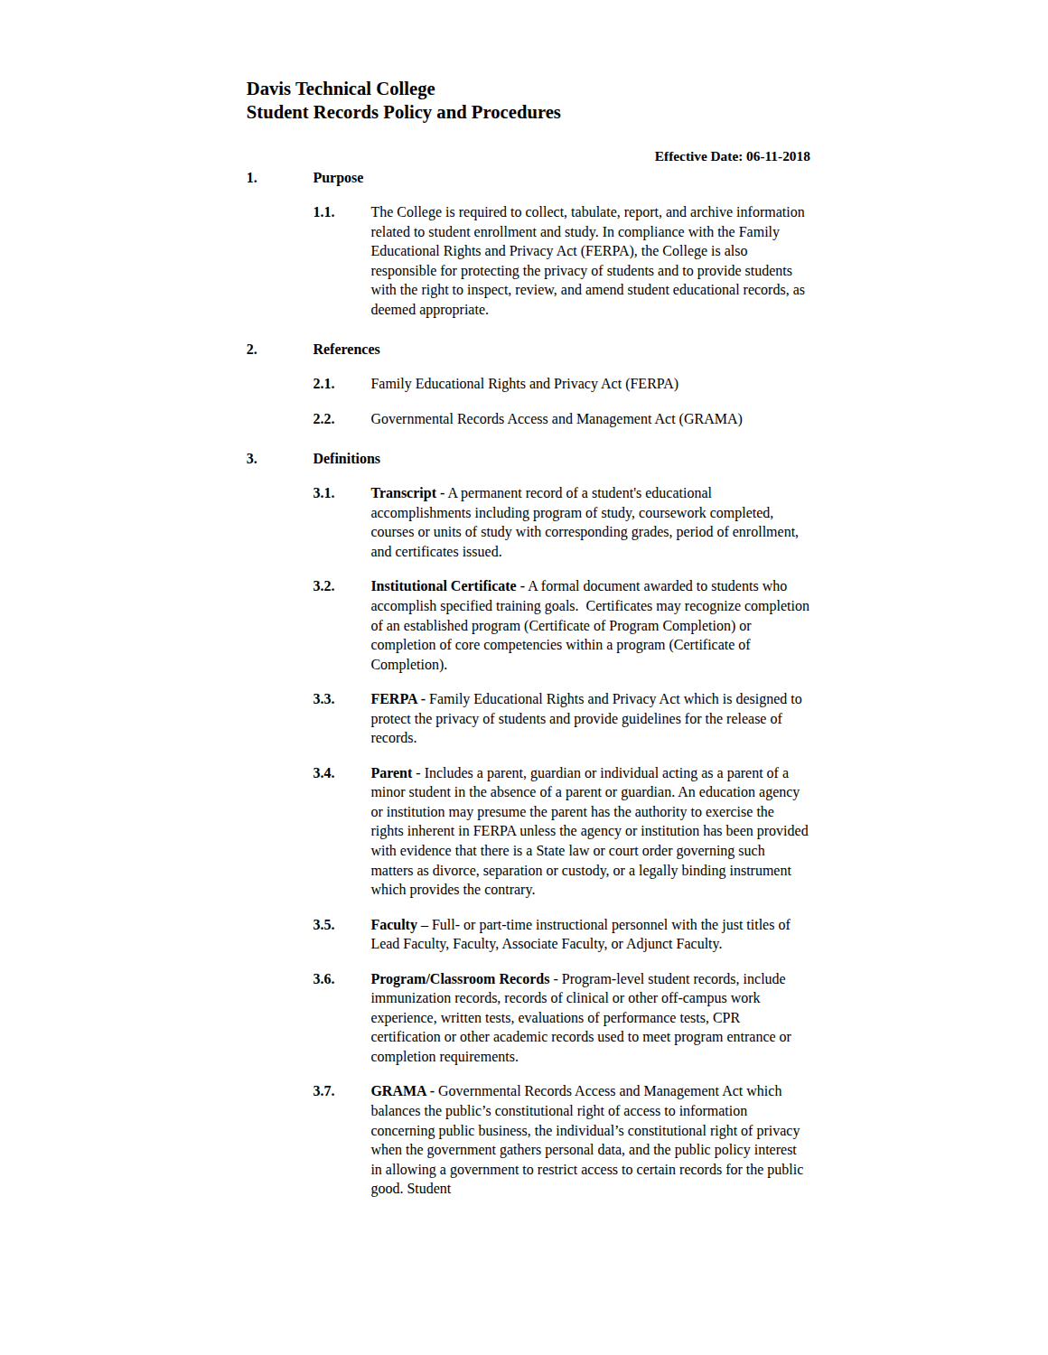Davis Technical College
Student Records Policy and Procedures
Effective Date: 06-11-2018
1. Purpose
1.1. The College is required to collect, tabulate, report, and archive information related to student enrollment and study. In compliance with the Family Educational Rights and Privacy Act (FERPA), the College is also responsible for protecting the privacy of students and to provide students with the right to inspect, review, and amend student educational records, as deemed appropriate.
2. References
2.1. Family Educational Rights and Privacy Act (FERPA)
2.2. Governmental Records Access and Management Act (GRAMA)
3. Definitions
3.1. Transcript - A permanent record of a student's educational accomplishments including program of study, coursework completed, courses or units of study with corresponding grades, period of enrollment, and certificates issued.
3.2. Institutional Certificate - A formal document awarded to students who accomplish specified training goals. Certificates may recognize completion of an established program (Certificate of Program Completion) or completion of core competencies within a program (Certificate of Completion).
3.3. FERPA - Family Educational Rights and Privacy Act which is designed to protect the privacy of students and provide guidelines for the release of records.
3.4. Parent - Includes a parent, guardian or individual acting as a parent of a minor student in the absence of a parent or guardian. An education agency or institution may presume the parent has the authority to exercise the rights inherent in FERPA unless the agency or institution has been provided with evidence that there is a State law or court order governing such matters as divorce, separation or custody, or a legally binding instrument which provides the contrary.
3.5. Faculty – Full- or part-time instructional personnel with the just titles of Lead Faculty, Faculty, Associate Faculty, or Adjunct Faculty.
3.6. Program/Classroom Records - Program-level student records, include immunization records, records of clinical or other off-campus work experience, written tests, evaluations of performance tests, CPR certification or other academic records used to meet program entrance or completion requirements.
3.7. GRAMA - Governmental Records Access and Management Act which balances the public’s constitutional right of access to information concerning public business, the individual’s constitutional right of privacy when the government gathers personal data, and the public policy interest in allowing a government to restrict access to certain records for the public good. Student